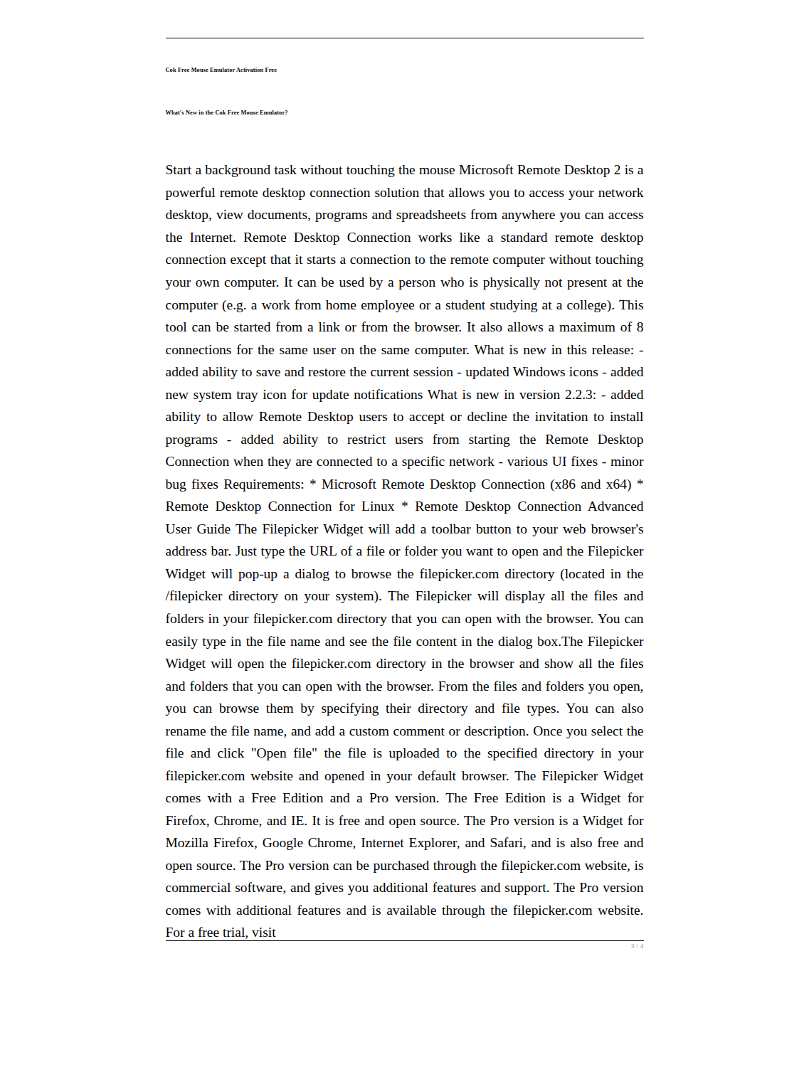Cok Free Mouse Emulator Activation Free
What's New in the Cok Free Mouse Emulator?
Start a background task without touching the mouse Microsoft Remote Desktop 2 is a powerful remote desktop connection solution that allows you to access your network desktop, view documents, programs and spreadsheets from anywhere you can access the Internet. Remote Desktop Connection works like a standard remote desktop connection except that it starts a connection to the remote computer without touching your own computer. It can be used by a person who is physically not present at the computer (e.g. a work from home employee or a student studying at a college). This tool can be started from a link or from the browser. It also allows a maximum of 8 connections for the same user on the same computer. What is new in this release: - added ability to save and restore the current session - updated Windows icons - added new system tray icon for update notifications What is new in version 2.2.3: - added ability to allow Remote Desktop users to accept or decline the invitation to install programs - added ability to restrict users from starting the Remote Desktop Connection when they are connected to a specific network - various UI fixes - minor bug fixes Requirements: * Microsoft Remote Desktop Connection (x86 and x64) * Remote Desktop Connection for Linux * Remote Desktop Connection Advanced User Guide The Filepicker Widget will add a toolbar button to your web browser's address bar. Just type the URL of a file or folder you want to open and the Filepicker Widget will pop-up a dialog to browse the filepicker.com directory (located in the /filepicker directory on your system). The Filepicker will display all the files and folders in your filepicker.com directory that you can open with the browser. You can easily type in the file name and see the file content in the dialog box.The Filepicker Widget will open the filepicker.com directory in the browser and show all the files and folders that you can open with the browser. From the files and folders you open, you can browse them by specifying their directory and file types. You can also rename the file name, and add a custom comment or description. Once you select the file and click "Open file" the file is uploaded to the specified directory in your filepicker.com website and opened in your default browser. The Filepicker Widget comes with a Free Edition and a Pro version. The Free Edition is a Widget for Firefox, Chrome, and IE. It is free and open source. The Pro version is a Widget for Mozilla Firefox, Google Chrome, Internet Explorer, and Safari, and is also free and open source. The Pro version can be purchased through the filepicker.com website, is commercial software, and gives you additional features and support. The Pro version comes with additional features and is available through the filepicker.com website. For a free trial, visit
3 / 4